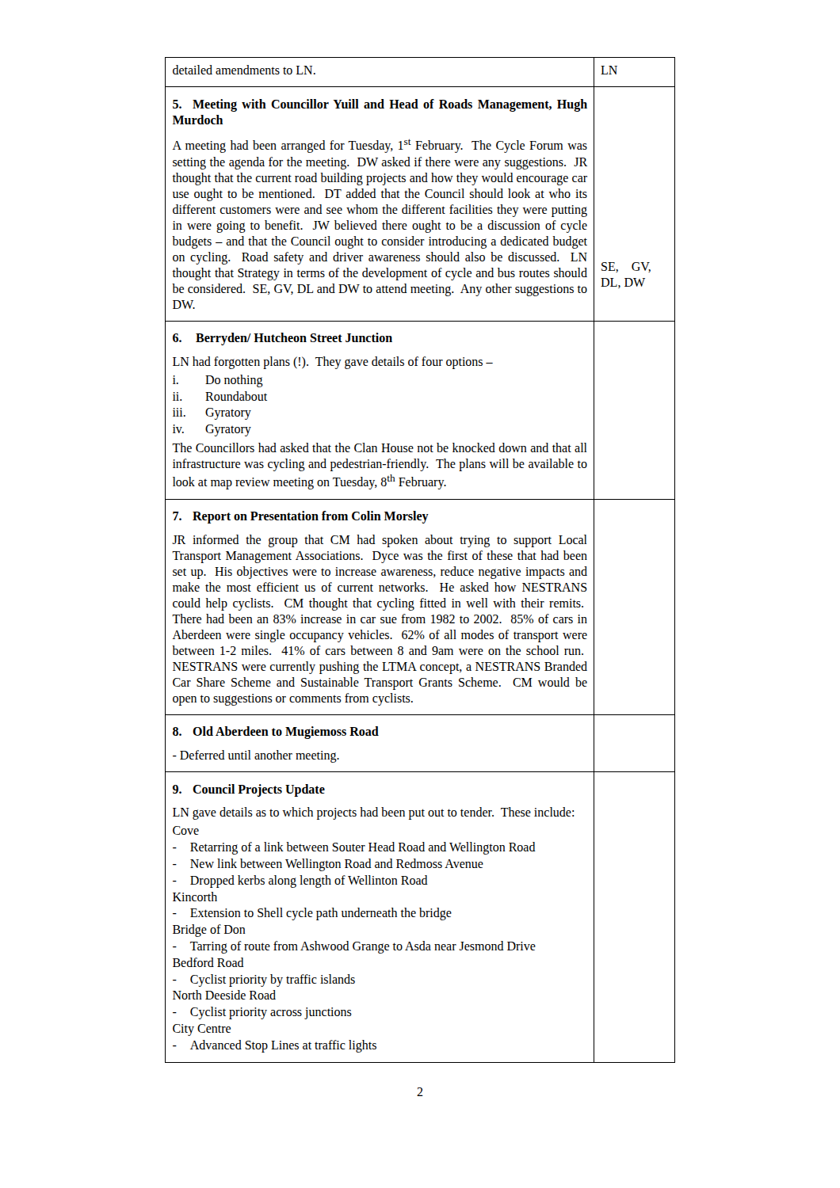| detailed amendments to LN. | LN |
| 5. Meeting with Councillor Yuill and Head of Roads Management, Hugh Murdoch A meeting had been arranged for Tuesday, 1 st February. The Cycle Forum was setting the agenda for the meeting. DW asked if there were any suggestions. JR thought that the current road building projects and how they would encourage car use ought to be mentioned. DT added that the Council should look at who its different customers were and see whom the different facilities they were putting in were going to benefit. JW believed there ought to be a discussion of cycle budgets – and that the Council ought to consider introducing a dedicated budget on cycling. Road safety and driver awareness should also be discussed. LN thought that Strategy in terms of the development of cycle and bus routes should be considered. SE, GV, DL and DW to attend meeting. Any other suggestions to DW. | SE, GV, DL, DW |
| 6. Berryden/ Hutcheon Street Junction LN had forgotten plans (!). They gave details of four options – i. Do nothing ii. Roundabout iii. Gyratory iv. Gyratory The Councillors had asked that the Clan House not be knocked down and that all infrastructure was cycling and pedestrian-friendly. The plans will be available to look at map review meeting on Tuesday, 8 th February. | |
| 7. Report on Presentation from Colin Morsley JR informed the group that CM had spoken about trying to support Local Transport Management Associations. Dyce was the first of these that had been set up. His objectives were to increase awareness, reduce negative impacts and make the most efficient us of current networks. He asked how NESTRANS could help cyclists. CM thought that cycling fitted in well with their remits. There had been an 83% increase in car sue from 1982 to 2002. 85% of cars in Aberdeen were single occupancy vehicles. 62% of all modes of transport were between 1-2 miles. 41% of cars between 8 and 9am were on the school run. NESTRANS were currently pushing the LTMA concept, a NESTRANS Branded Car Share Scheme and Sustainable Transport Grants Scheme. CM would be open to suggestions or comments from cyclists. | |
| 8. Old Aberdeen to Mugiemoss Road - Deferred until another meeting. | |
| 9. Council Projects Update LN gave details as to which projects had been put out to tender. These include: Cove - Retarring of a link between Souter Head Road and Wellington Road - New link between Wellington Road and Redmoss Avenue - Dropped kerbs along length of Wellinton Road Kincorth - Extension to Shell cycle path underneath the bridge Bridge of Don - Tarring of route from Ashwood Grange to Asda near Jesmond Drive Bedford Road - Cyclist priority by traffic islands North Deeside Road - Cyclist priority across junctions City Centre - Advanced Stop Lines at traffic lights | |
2